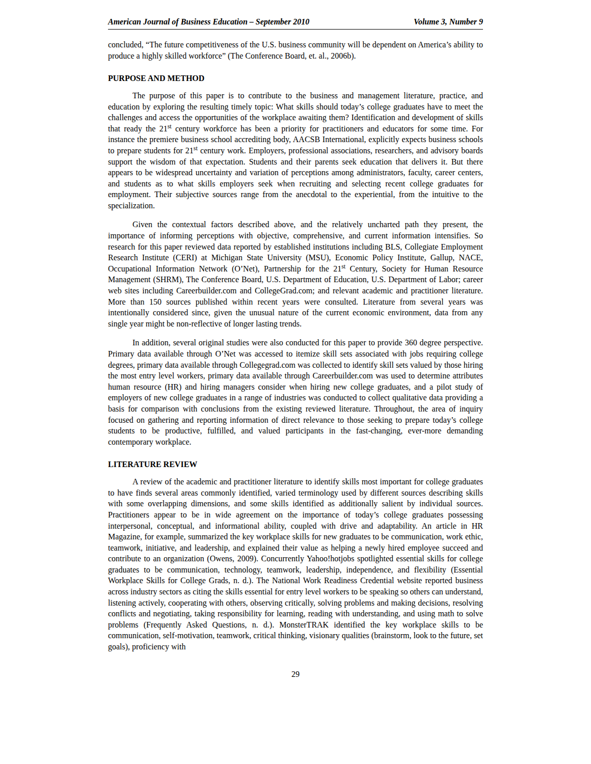American Journal of Business Education – September 2010 Volume 3, Number 9
concluded, “The future competitiveness of the U.S. business community will be dependent on America’s ability to produce a highly skilled workforce” (The Conference Board, et. al., 2006b).
PURPOSE AND METHOD
The purpose of this paper is to contribute to the business and management literature, practice, and education by exploring the resulting timely topic: What skills should today’s college graduates have to meet the challenges and access the opportunities of the workplace awaiting them? Identification and development of skills that ready the 21st century workforce has been a priority for practitioners and educators for some time. For instance the premiere business school accrediting body, AACSB International, explicitly expects business schools to prepare students for 21st century work. Employers, professional associations, researchers, and advisory boards support the wisdom of that expectation. Students and their parents seek education that delivers it. But there appears to be widespread uncertainty and variation of perceptions among administrators, faculty, career centers, and students as to what skills employers seek when recruiting and selecting recent college graduates for employment. Their subjective sources range from the anecdotal to the experiential, from the intuitive to the specialization.
Given the contextual factors described above, and the relatively uncharted path they present, the importance of informing perceptions with objective, comprehensive, and current information intensifies. So research for this paper reviewed data reported by established institutions including BLS, Collegiate Employment Research Institute (CERI) at Michigan State University (MSU), Economic Policy Institute, Gallup, NACE, Occupational Information Network (O’Net), Partnership for the 21st Century, Society for Human Resource Management (SHRM), The Conference Board, U.S. Department of Education, U.S. Department of Labor; career web sites including Careerbuilder.com and CollegeGrad.com; and relevant academic and practitioner literature. More than 150 sources published within recent years were consulted. Literature from several years was intentionally considered since, given the unusual nature of the current economic environment, data from any single year might be non-reflective of longer lasting trends.
In addition, several original studies were also conducted for this paper to provide 360 degree perspective. Primary data available through O’Net was accessed to itemize skill sets associated with jobs requiring college degrees, primary data available through Collegegrad.com was collected to identify skill sets valued by those hiring the most entry level workers, primary data available through Careerbuilder.com was used to determine attributes human resource (HR) and hiring managers consider when hiring new college graduates, and a pilot study of employers of new college graduates in a range of industries was conducted to collect qualitative data providing a basis for comparison with conclusions from the existing reviewed literature. Throughout, the area of inquiry focused on gathering and reporting information of direct relevance to those seeking to prepare today’s college students to be productive, fulfilled, and valued participants in the fast-changing, ever-more demanding contemporary workplace.
LITERATURE REVIEW
A review of the academic and practitioner literature to identify skills most important for college graduates to have finds several areas commonly identified, varied terminology used by different sources describing skills with some overlapping dimensions, and some skills identified as additionally salient by individual sources. Practitioners appear to be in wide agreement on the importance of today’s college graduates possessing interpersonal, conceptual, and informational ability, coupled with drive and adaptability. An article in HR Magazine, for example, summarized the key workplace skills for new graduates to be communication, work ethic, teamwork, initiative, and leadership, and explained their value as helping a newly hired employee succeed and contribute to an organization (Owens, 2009). Concurrently Yahoo!hotjobs spotlighted essential skills for college graduates to be communication, technology, teamwork, leadership, independence, and flexibility (Essential Workplace Skills for College Grads, n. d.). The National Work Readiness Credential website reported business across industry sectors as citing the skills essential for entry level workers to be speaking so others can understand, listening actively, cooperating with others, observing critically, solving problems and making decisions, resolving conflicts and negotiating, taking responsibility for learning, reading with understanding, and using math to solve problems (Frequently Asked Questions, n. d.). MonsterTRAK identified the key workplace skills to be communication, self-motivation, teamwork, critical thinking, visionary qualities (brainstorm, look to the future, set goals), proficiency with
29